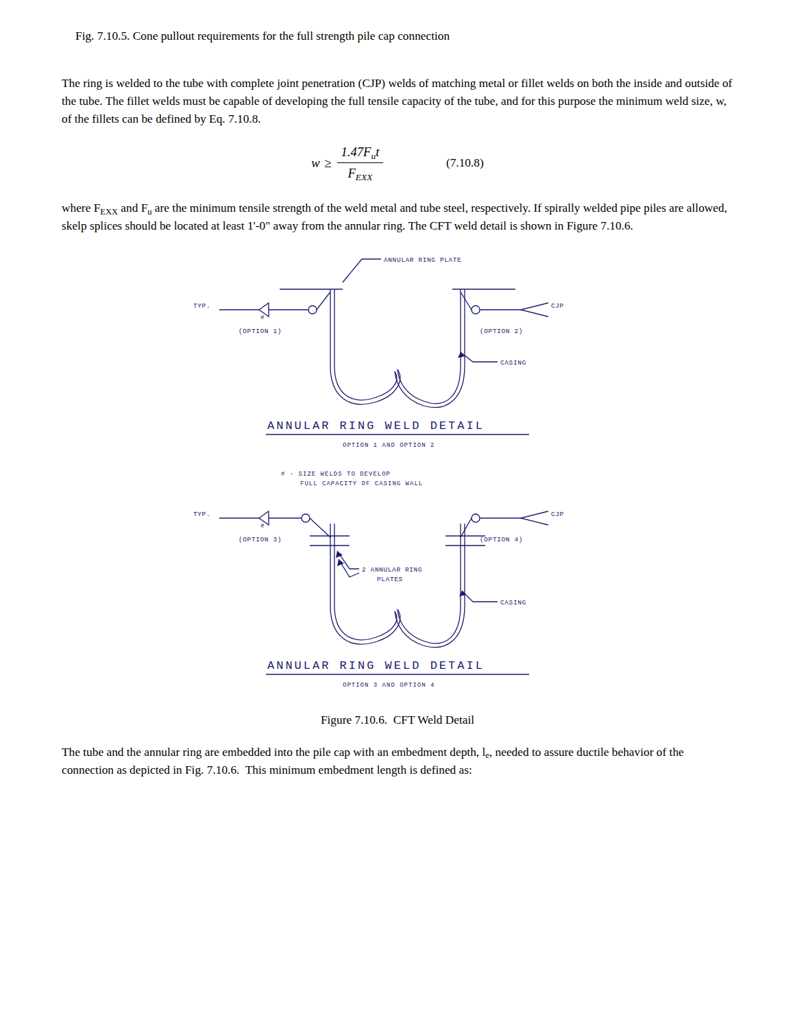Fig. 7.10.5. Cone pullout requirements for the full strength pile cap connection
The ring is welded to the tube with complete joint penetration (CJP) welds of matching metal or fillet welds on both the inside and outside of the tube. The fillet welds must be capable of developing the full tensile capacity of the tube, and for this purpose the minimum weld size, w, of the fillets can be defined by Eq. 7.10.8.
w ≥ 1.47Fu t FEXX (7.10.8)
where FEXX and Fu are the minimum tensile strength of the weld metal and tube steel, respectively. If spirally welded pipe piles are allowed, skelp splices should be located at least 1'-0" away from the annular ring. The CFT weld detail is shown in Figure 7.10.6.
ANNULAR RING PLATE TYP. # (OPTION 1) CJP (OPTION 2) CASING ANNULAR RING WELD DETAIL OPTION 1 AND OPTION 2 # - SIZE WELDS TO DEVELOP FULL CAPACITY OF CASING WALL TYP. # (OPTION 3) CJP (OPTION 4) 2 ANNULAR RING PLATES CASING ANNULAR RING WELD DETAIL OPTION 3 AND OPTION 4
Figure 7.10.6. CFT Weld Detail
The tube and the annular ring are embedded into the pile cap with an embedment depth, le, needed to assure ductile behavior of the connection as depicted in Fig. 7.10.6. This minimum embedment length is defined as: